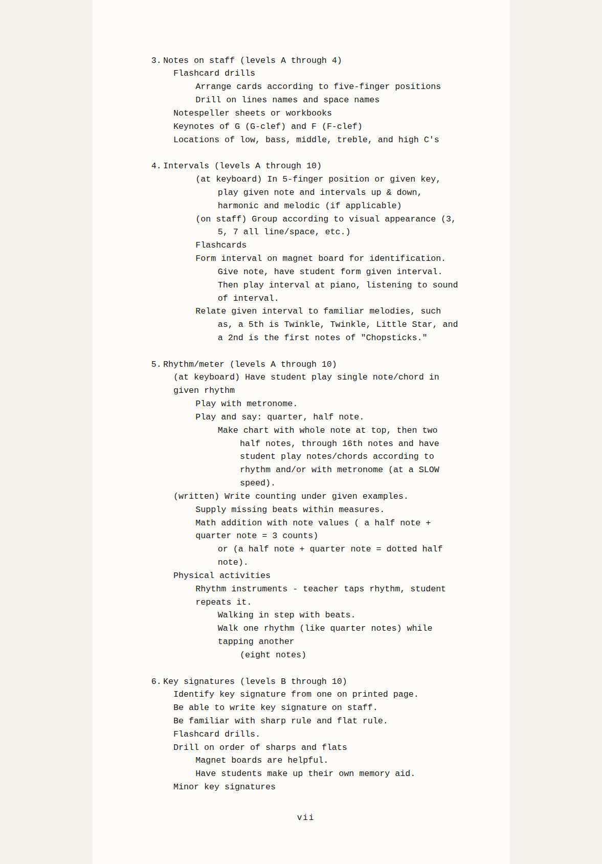3. Notes on staff (levels A through 4)
Flashcard drills
Arrange cards according to five-finger positions
Drill on lines names and space names
Notespeller sheets or workbooks
Keynotes of G (G-clef) and F (F-clef)
Locations of low, bass, middle, treble, and high C's
4. Intervals (levels A through 10)
(at keyboard) In 5-finger position or given key, play given note and intervals up & down, harmonic and melodic (if applicable)
(on staff) Group according to visual appearance (3, 5, 7 all line/space, etc.)
Flashcards
Form interval on magnet board for identification.
Give note, have student form given interval.
Then play interval at piano, listening to sound of interval.
Relate given interval to familiar melodies, such as, a 5th is Twinkle, Twinkle, Little Star, and a 2nd is the first notes of "Chopsticks."
5. Rhythm/meter (levels A through 10)
(at keyboard) Have student play single note/chord in given rhythm
Play with metronome.
Play and say: quarter, half note.
Make chart with whole note at top, then two half notes, through 16th notes and have student play notes/chords according to rhythm and/or with metronome (at a SLOW speed).
(written) Write counting under given examples.
Supply missing beats within measures.
Math addition with note values ( a half note + quarter note = 3 counts)
or (a half note + quarter note = dotted half note).
Physical activities
Rhythm instruments - teacher taps rhythm, student repeats it.
Walking in step with beats.
Walk one rhythm (like quarter notes) while tapping another
(eight notes)
6. Key signatures (levels B through 10)
Identify key signature from one on printed page.
Be able to write key signature on staff.
Be familiar with sharp rule and flat rule.
Flashcard drills.
Drill on order of sharps and flats
Magnet boards are helpful.
Have students make up their own memory aid.
Minor key signatures
vii